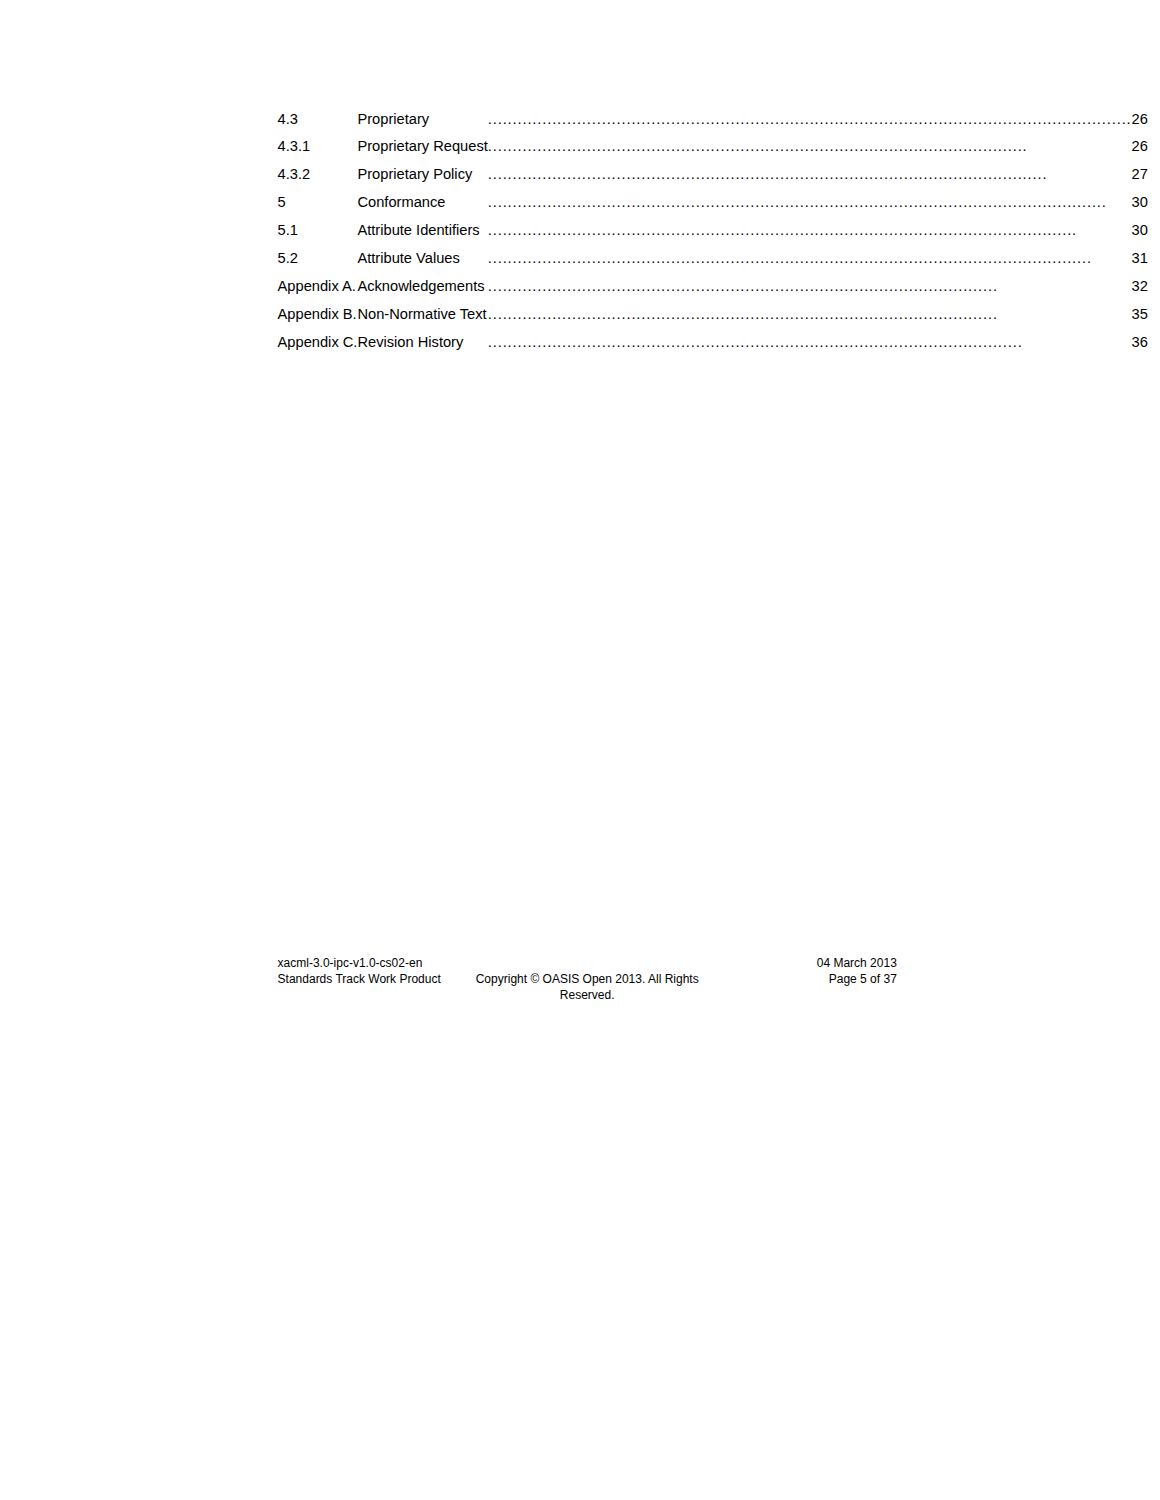| 4.3 | Proprietary | .................................................................................................................................. | 26 |
| 4.3.1 | Proprietary Request | ............................................................................................................. | 26 |
| 4.3.2 | Proprietary Policy | ................................................................................................................. | 27 |
| 5 | Conformance | ............................................................................................................................. | 30 |
| 5.1 | Attribute Identifiers | ....................................................................................................................... | 30 |
| 5.2 | Attribute Values | .......................................................................................................................... | 31 |
| Appendix A. | Acknowledgements | ....................................................................................................... | 32 |
| Appendix B. | Non-Normative Text | ....................................................................................................... | 35 |
| Appendix C. | Revision History | ............................................................................................................ | 36 |
| xacml-3.0-ipc-v1.0-cs02-en | | 04 March 2013 |
| Standards Track Work Product | Copyright © OASIS Open 2013. All Rights Reserved. | Page 5 of 37 |